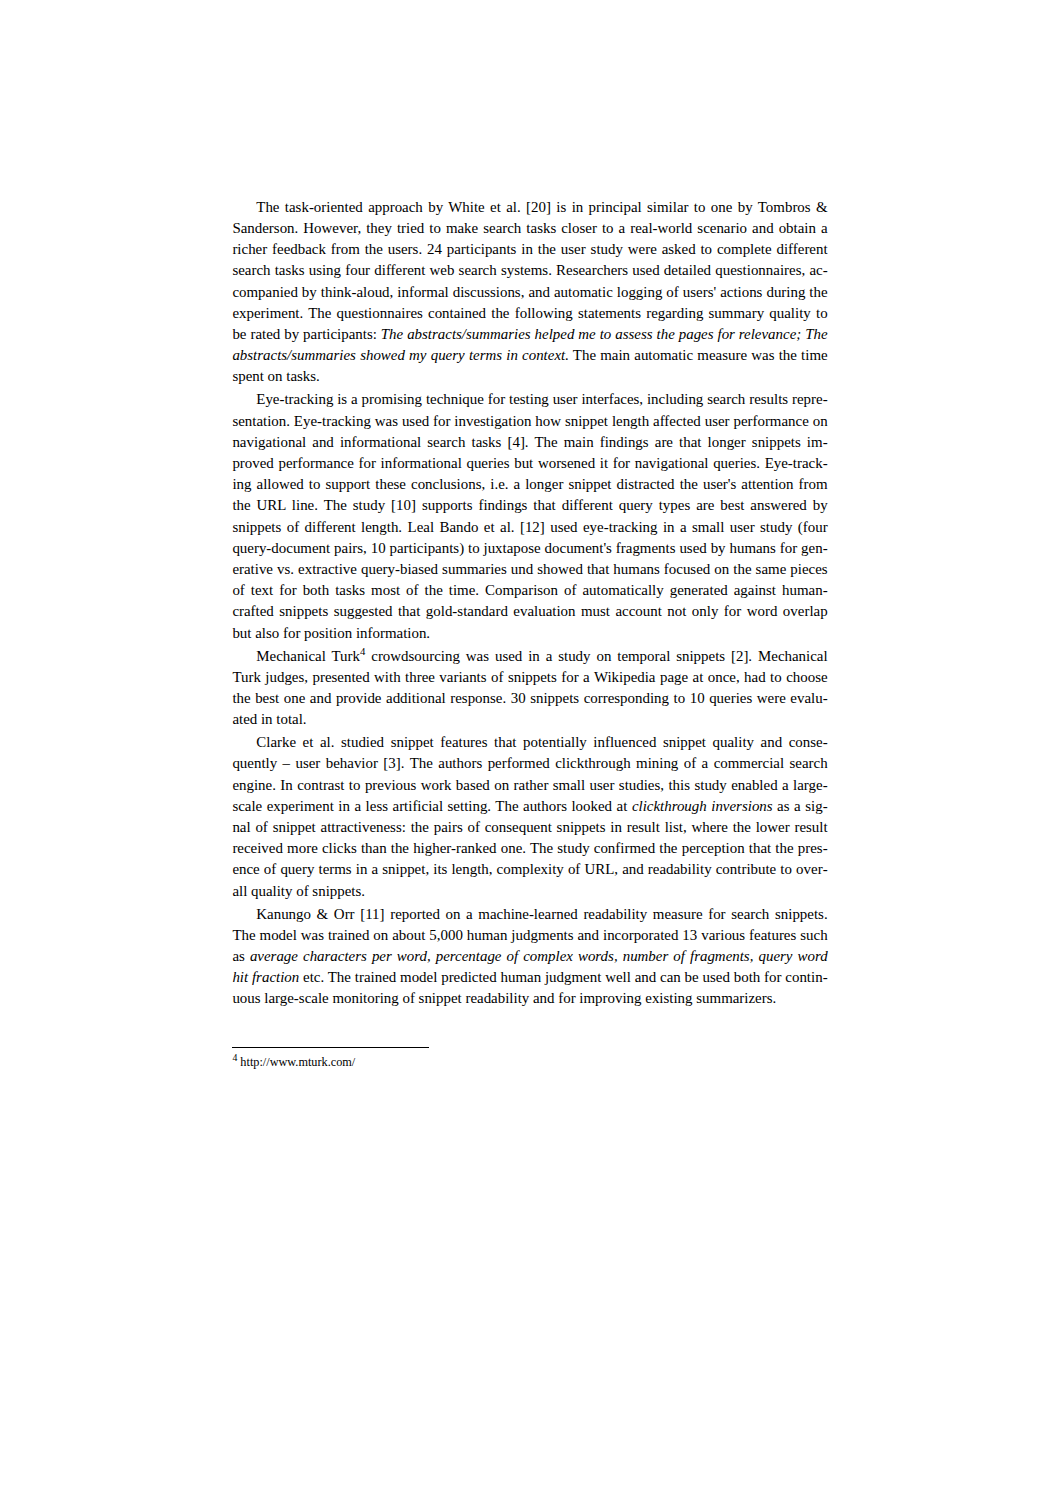The task-oriented approach by White et al. [20] is in principal similar to one by Tombros & Sanderson. However, they tried to make search tasks closer to a real-world scenario and obtain a richer feedback from the users. 24 participants in the user study were asked to complete different search tasks using four different web search systems. Researchers used detailed questionnaires, accompanied by think-aloud, informal discussions, and automatic logging of users' actions during the experiment. The questionnaires contained the following statements regarding summary quality to be rated by participants: The abstracts/summaries helped me to assess the pages for relevance; The abstracts/summaries showed my query terms in context. The main automatic measure was the time spent on tasks.
Eye-tracking is a promising technique for testing user interfaces, including search results representation. Eye-tracking was used for investigation how snippet length affected user performance on navigational and informational search tasks [4]. The main findings are that longer snippets improved performance for informational queries but worsened it for navigational queries. Eye-tracking allowed to support these conclusions, i.e. a longer snippet distracted the user's attention from the URL line. The study [10] supports findings that different query types are best answered by snippets of different length. Leal Bando et al. [12] used eye-tracking in a small user study (four query-document pairs, 10 participants) to juxtapose document's fragments used by humans for generative vs. extractive query-biased summaries und showed that humans focused on the same pieces of text for both tasks most of the time. Comparison of automatically generated against human-crafted snippets suggested that gold-standard evaluation must account not only for word overlap but also for position information.
Mechanical Turk4 crowdsourcing was used in a study on temporal snippets [2]. Mechanical Turk judges, presented with three variants of snippets for a Wikipedia page at once, had to choose the best one and provide additional response. 30 snippets corresponding to 10 queries were evaluated in total.
Clarke et al. studied snippet features that potentially influenced snippet quality and consequently – user behavior [3]. The authors performed clickthrough mining of a commercial search engine. In contrast to previous work based on rather small user studies, this study enabled a large-scale experiment in a less artificial setting. The authors looked at clickthrough inversions as a signal of snippet attractiveness: the pairs of consequent snippets in result list, where the lower result received more clicks than the higher-ranked one. The study confirmed the perception that the presence of query terms in a snippet, its length, complexity of URL, and readability contribute to overall quality of snippets.
Kanungo & Orr [11] reported on a machine-learned readability measure for search snippets. The model was trained on about 5,000 human judgments and incorporated 13 various features such as average characters per word, percentage of complex words, number of fragments, query word hit fraction etc. The trained model predicted human judgment well and can be used both for continuous large-scale monitoring of snippet readability and for improving existing summarizers.
4 http://www.mturk.com/